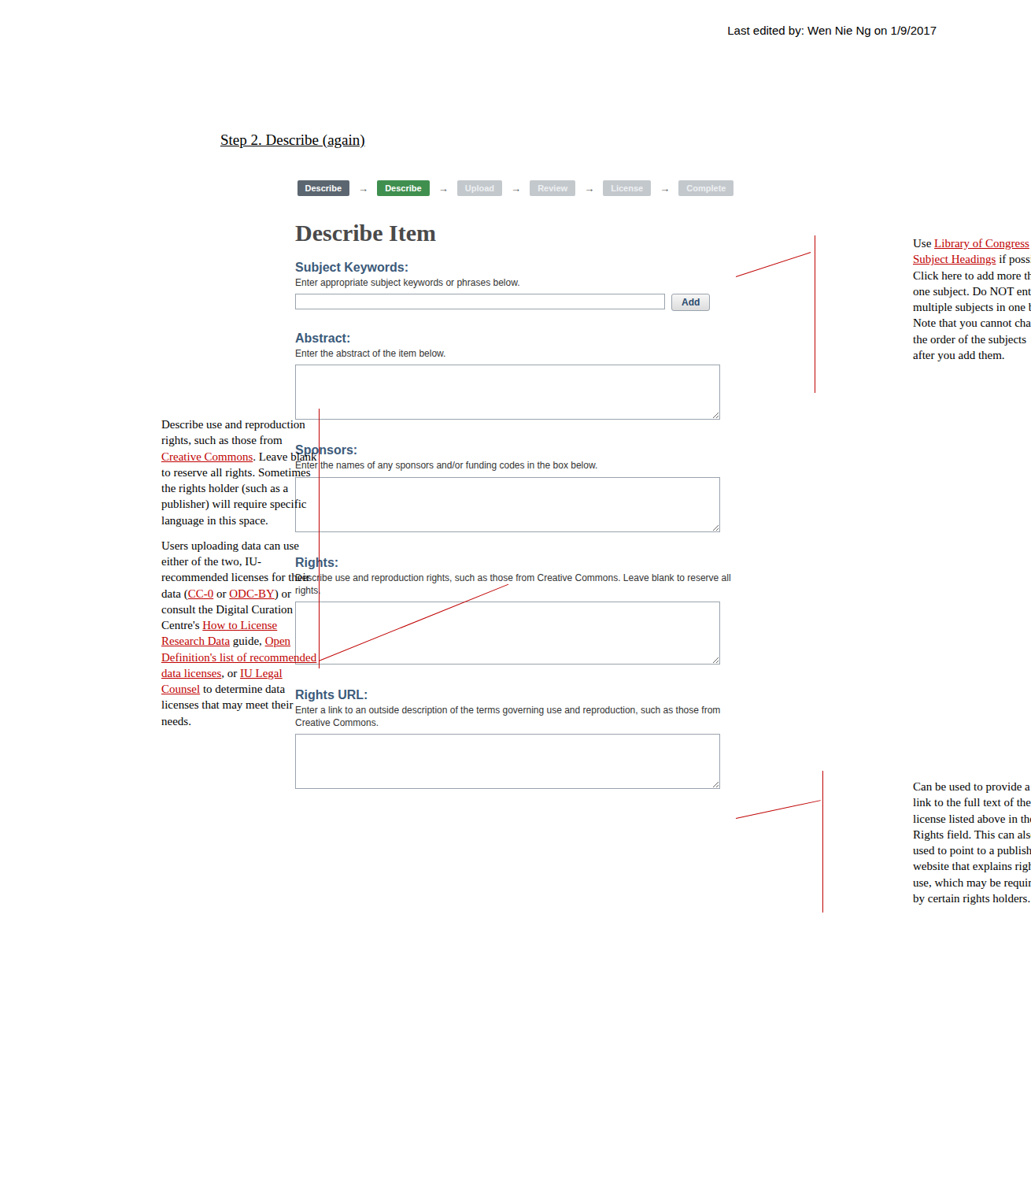Last edited by: Wen Nie Ng on 1/9/2017
Step 2. Describe (again)
Describe → Describe → Upload → Review → License → Complete
Describe Item
Subject Keywords:
Enter appropriate subject keywords or phrases below.
Add
Abstract:
Enter the abstract of the item below.
Sponsors:
Enter the names of any sponsors and/or funding codes in the box below.
Rights:
Describe use and reproduction rights, such as those from Creative Commons. Leave blank to reserve all rights.
Rights URL:
Enter a link to an outside description of the terms governing use and reproduction, such as those from Creative Commons.
Describe use and reproduction rights, such as those from Creative Commons. Leave blank to reserve all rights. Sometimes the rights holder (such as a publisher) will require specific language in this space.
Users uploading data can use either of the two, IU-recommended licenses for their data (CC-0 or ODC-BY) or consult the Digital Curation Centre's How to License Research Data guide, Open Definition's list of recommended data licenses, or IU Legal Counsel to determine data licenses that may meet their needs.
Use Library of Congress Subject Headings if possible. Click here to add more than one subject. Do NOT enter multiple subjects in one box. Note that you cannot change the order of the subjects after you add them.
Can be used to provide a link to the full text of the license listed above in the Rights field. This can also be used to point to a publisher website that explains rights use, which may be required by certain rights holders.